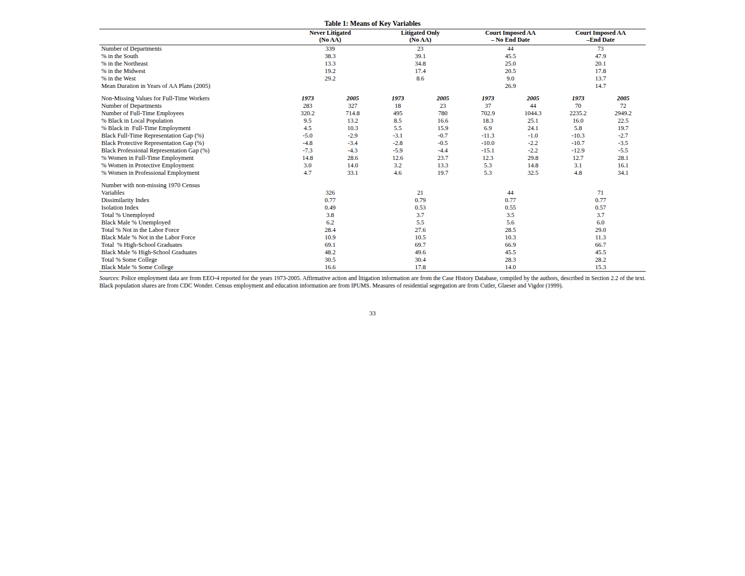Table 1: Means of Key Variables
| | Never Litigated (No AA) | Litigated Only (No AA) | Court Imposed AA – No End Date | Court Imposed AA –End Date |
| Number of Departments | 339 | 23 | 44 | 73 |
| % in the South | 38.3 | 39.1 | 45.5 | 47.9 |
| % in the Northeast | 13.3 | 34.8 | 25.0 | 20.1 |
| % in the Midwest | 19.2 | 17.4 | 20.5 | 17.8 |
| % in the West | 29.2 | 8.6 | 9.0 | 13.7 |
| Mean Duration in Years of AA Plans (2005) | | | 26.9 | 14.7 |
| Non-Missing Values for Full-Time Workers | 1973 | 2005 | 1973 | 2005 | 1973 | 2005 | 1973 | 2005 |
| Number of Departments | 283 | 327 | 18 | 23 | 37 | 44 | 70 | 72 |
| Number of Full-Time Employees | 320.2 | 714.8 | 495 | 780 | 702.9 | 1044.3 | 2235.2 | 2949.2 |
| % Black in Local Population | 9.5 | 13.2 | 8.5 | 16.6 | 18.3 | 25.1 | 16.0 | 22.5 |
| % Black in Full-Time Employment | 4.5 | 10.3 | 5.5 | 15.9 | 6.9 | 24.1 | 5.8 | 19.7 |
| Black Full-Time Representation Gap (%) | -5.0 | -2.9 | -3.1 | -0.7 | -11.3 | -1.0 | -10.3 | -2.7 |
| Black Protective Representation Gap (%) | -4.8 | -3.4 | -2.8 | -0.5 | -10.0 | -2.2 | -10.7 | -3.5 |
| Black Professional Representation Gap (%) | -7.3 | -4.3 | -5.9 | -4.4 | -15.1 | -2.2 | -12.9 | -5.5 |
| % Women in Full-Time Employment | 14.8 | 28.6 | 12.6 | 23.7 | 12.3 | 29.8 | 12.7 | 28.1 |
| % Women in Protective Employment | 3.0 | 14.0 | 3.2 | 13.3 | 5.3 | 14.8 | 3.1 | 16.1 |
| % Women in Professional Employment | 4.7 | 33.1 | 4.6 | 19.7 | 5.3 | 32.5 | 4.8 | 34.1 |
| Number with non-missing 1970 Census | |
| Variables | 326 | 21 | 44 | 71 |
| Dissimilarity Index | 0.77 | 0.79 | 0.77 | 0.77 |
| Isolation Index | 0.49 | 0.53 | 0.55 | 0.57 |
| Total % Unemployed | 3.8 | 3.7 | 3.5 | 3.7 |
| Black Male % Unemployed | 6.2 | 5.5 | 5.6 | 6.0 |
| Total % Not in the Labor Force | 28.4 | 27.6 | 28.5 | 29.0 |
| Black Male % Not in the Labor Force | 10.9 | 10.5 | 10.3 | 11.3 |
| Total % High-School Graduates | 69.1 | 69.7 | 66.9 | 66.7 |
| Black Male % High-School Graduates | 48.2 | 49.6 | 45.5 | 45.5 |
| Total % Some College | 30.5 | 30.4 | 28.3 | 28.2 |
| Black Male % Some College | 16.6 | 17.8 | 14.0 | 15.3 |
Sources: Police employment data are from EEO-4 reported for the years 1973-2005. Affirmative action and litigation information are from the Case History Database, compiled by the authors, described in Section 2.2 of the text. Black population shares are from CDC Wonder. Census employment and education information are from IPUMS. Measures of residential segregation are from Cutler, Glaeser and Vigdor (1999).
33